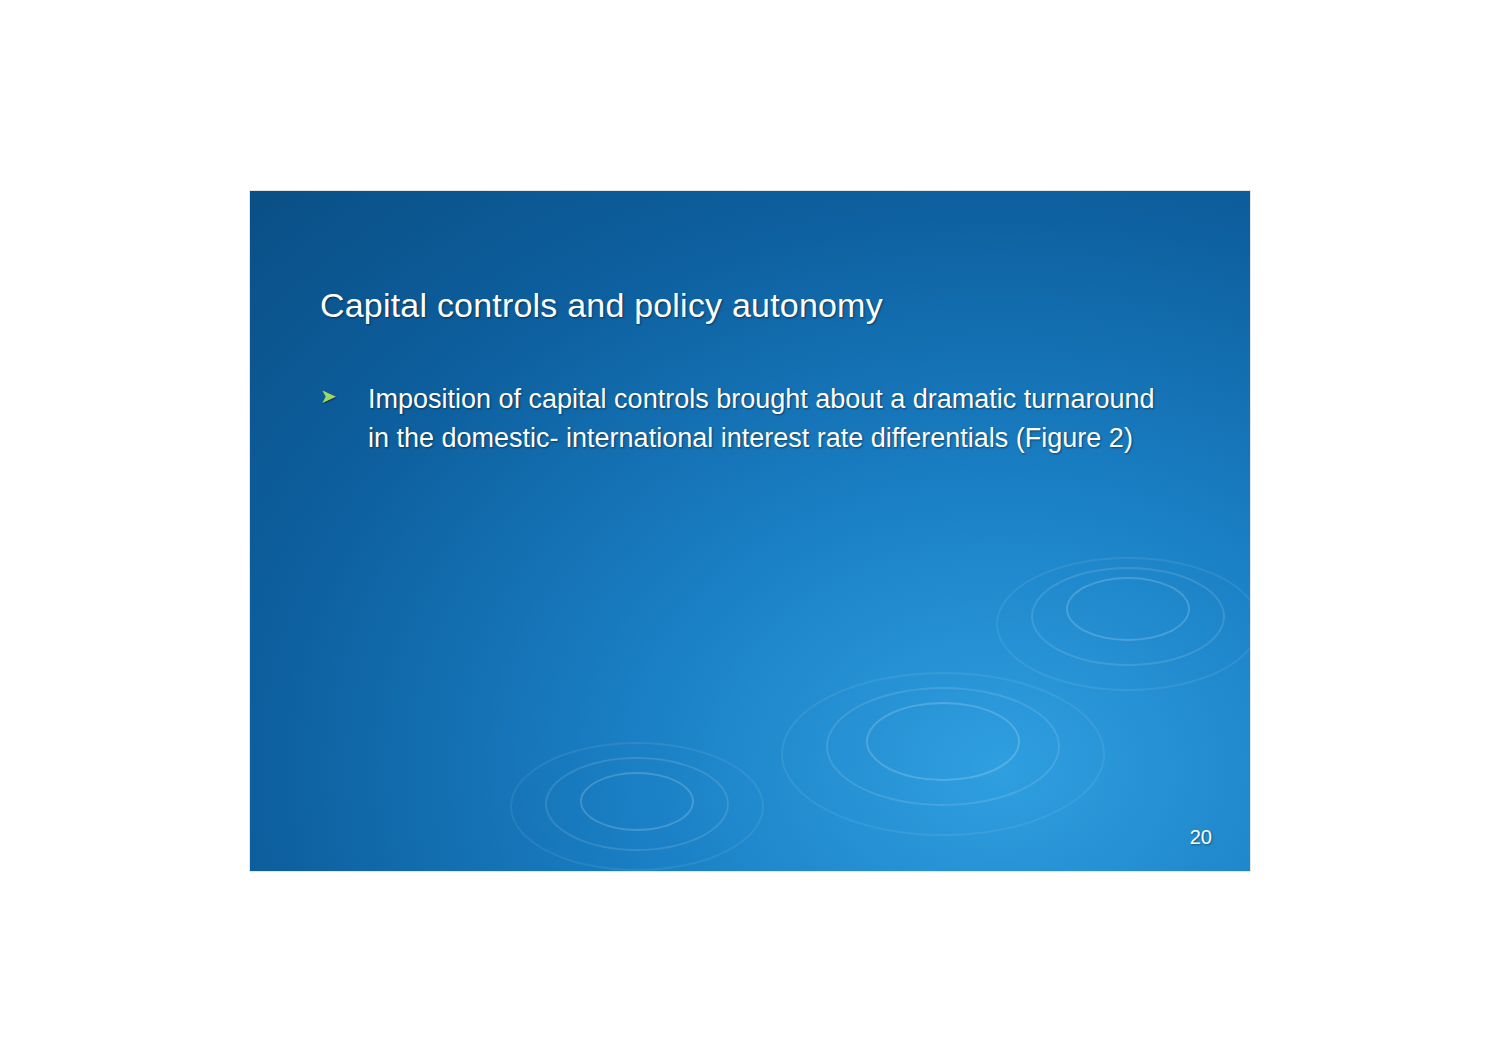Capital controls and policy autonomy
Imposition of capital controls brought about a dramatic turnaround in the domestic- international interest rate differentials (Figure 2)
20